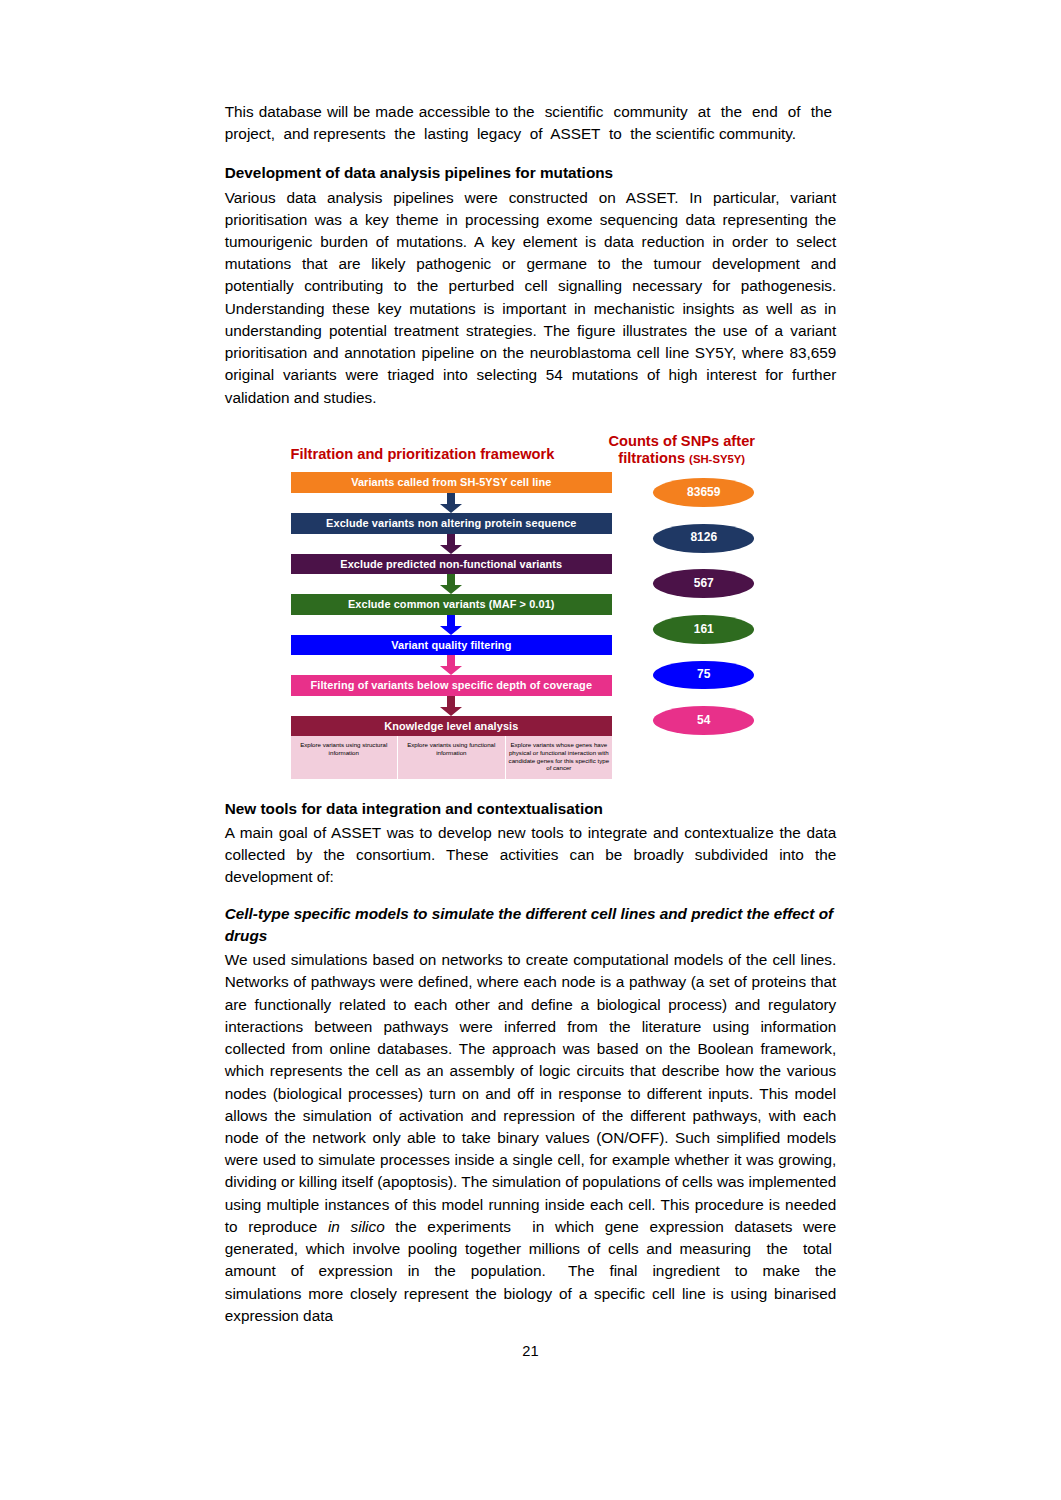This database will be made accessible to the scientific community at the end of the project, and represents the lasting legacy of ASSET to the scientific community.
Development of data analysis pipelines for mutations
Various data analysis pipelines were constructed on ASSET. In particular, variant prioritisation was a key theme in processing exome sequencing data representing the tumourigenic burden of mutations. A key element is data reduction in order to select mutations that are likely pathogenic or germane to the tumour development and potentially contributing to the perturbed cell signalling necessary for pathogenesis. Understanding these key mutations is important in mechanistic insights as well as in understanding potential treatment strategies. The figure illustrates the use of a variant prioritisation and annotation pipeline on the neuroblastoma cell line SY5Y, where 83,659 original variants were triaged into selecting 54 mutations of high interest for further validation and studies.
Filtration and prioritization framework
Counts of SNPs after
filtrations (SH-SY5Y)
Variants called from SH-5YSY cell line
Exclude variants non altering protein sequence
Exclude predicted non-functional variants
Exclude common variants (MAF > 0.01)
Variant quality filtering
Filtering of variants below specific depth of coverage
Knowledge level analysis
Explore variants using structural information
Explore variants using functional information
Explore variants whose genes have physical or functional interaction with candidate genes for this specific type of cancer
83659
8126
567
161
75
54
New tools for data integration and contextualisation
A main goal of ASSET was to develop new tools to integrate and contextualize the data collected by the consortium. These activities can be broadly subdivided into the development of:
Cell-type specific models to simulate the different cell lines and predict the effect of drugs
We used simulations based on networks to create computational models of the cell lines. Networks of pathways were defined, where each node is a pathway (a set of proteins that are functionally related to each other and define a biological process) and regulatory interactions between pathways were inferred from the literature using information collected from online databases. The approach was based on the Boolean framework, which represents the cell as an assembly of logic circuits that describe how the various nodes (biological processes) turn on and off in response to different inputs. This model allows the simulation of activation and repression of the different pathways, with each node of the network only able to take binary values (ON/OFF). Such simplified models were used to simulate processes inside a single cell, for example whether it was growing, dividing or killing itself (apoptosis). The simulation of populations of cells was implemented using multiple instances of this model running inside each cell. This procedure is needed to reproduce in silico the experiments in which gene expression datasets were generated, which involve pooling together millions of cells and measuring the total amount of expression in the population. The final ingredient to make the simulations more closely represent the biology of a specific cell line is using binarised expression data
21